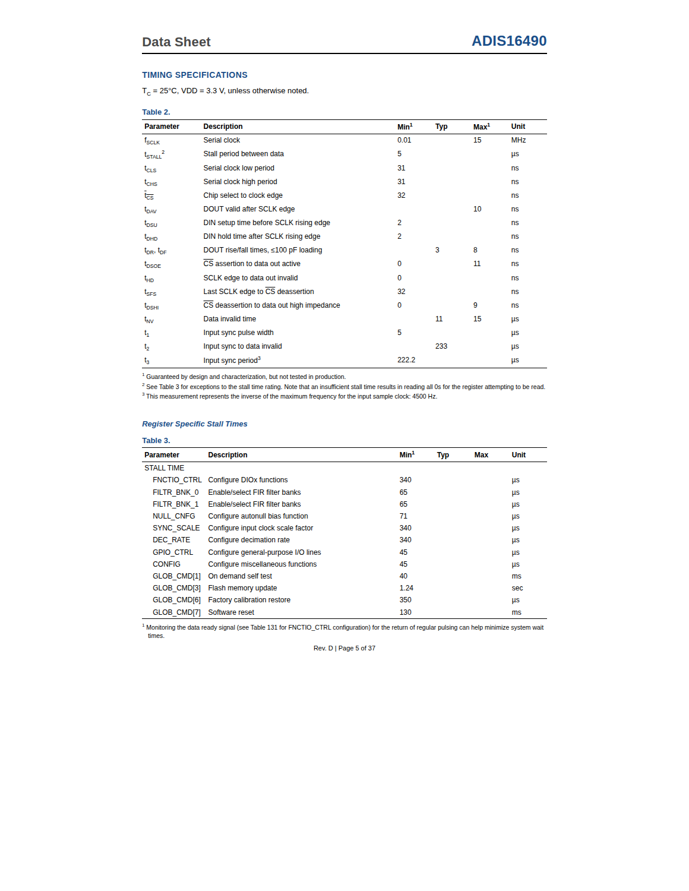Data Sheet
ADIS16490
Timing Specifications
TC = 25°C, VDD = 3.3 V, unless otherwise noted.
Table 2.
| Parameter | Description | Min 1 | Typ | Max 1 | Unit |
| --- | --- | --- | --- | --- | --- |
| f SCLK | Serial clock | 0.01 | | 15 | MHz |
| t STALL 2 | Stall period between data | 5 | | | µs |
| t CLS | Serial clock low period | 31 | | | ns |
| t CHS | Serial clock high period | 31 | | | ns |
| t CS | Chip select to clock edge | 32 | | | ns |
| t DAV | DOUT valid after SCLK edge | | | 10 | ns |
| t DSU | DIN setup time before SCLK rising edge | 2 | | | ns |
| t DHD | DIN hold time after SCLK rising edge | 2 | | | ns |
| t DR , t DF | DOUT rise/fall times, ≤100 pF loading | | 3 | 8 | ns |
| t DSOE | CS assertion to data out active | 0 | | 11 | ns |
| t HD | SCLK edge to data out invalid | 0 | | | ns |
| t SFS | Last SCLK edge to CS deassertion | 32 | | | ns |
| t DSHI | CS deassertion to data out high impedance | 0 | | 9 | ns |
| t NV | Data invalid time | | 11 | 15 | µs |
| t 1 | Input sync pulse width | 5 | | | µs |
| t 2 | Input sync to data invalid | | 233 | | µs |
| t 3 | Input sync period 3 | 222.2 | | | µs |
1 Guaranteed by design and characterization, but not tested in production.
2 See Table 3 for exceptions to the stall time rating. Note that an insufficient stall time results in reading all 0s for the register attempting to be read.
3 This measurement represents the inverse of the maximum frequency for the input sample clock: 4500 Hz.
Register Specific Stall Times
Table 3.
| Parameter | Description | Min 1 | Typ | Max | Unit |
| --- | --- | --- | --- | --- | --- |
| STALL TIME | | | | | |
| FNCTIO_CTRL | Configure DIOx functions | 340 | | | µs |
| FILTR_BNK_0 | Enable/select FIR filter banks | 65 | | | µs |
| FILTR_BNK_1 | Enable/select FIR filter banks | 65 | | | µs |
| NULL_CNFG | Configure autonull bias function | 71 | | | µs |
| SYNC_SCALE | Configure input clock scale factor | 340 | | | µs |
| DEC_RATE | Configure decimation rate | 340 | | | µs |
| GPIO_CTRL | Configure general-purpose I/O lines | 45 | | | µs |
| CONFIG | Configure miscellaneous functions | 45 | | | µs |
| GLOB_CMD[1] | On demand self test | 40 | | | ms |
| GLOB_CMD[3] | Flash memory update | 1.24 | | | sec |
| GLOB_CMD[6] | Factory calibration restore | 350 | | | µs |
| GLOB_CMD[7] | Software reset | 130 | | | ms |
1 Monitoring the data ready signal (see Table 131 for FNCTIO_CTRL configuration) for the return of regular pulsing can help minimize system wait times.
Rev. D | Page 5 of 37